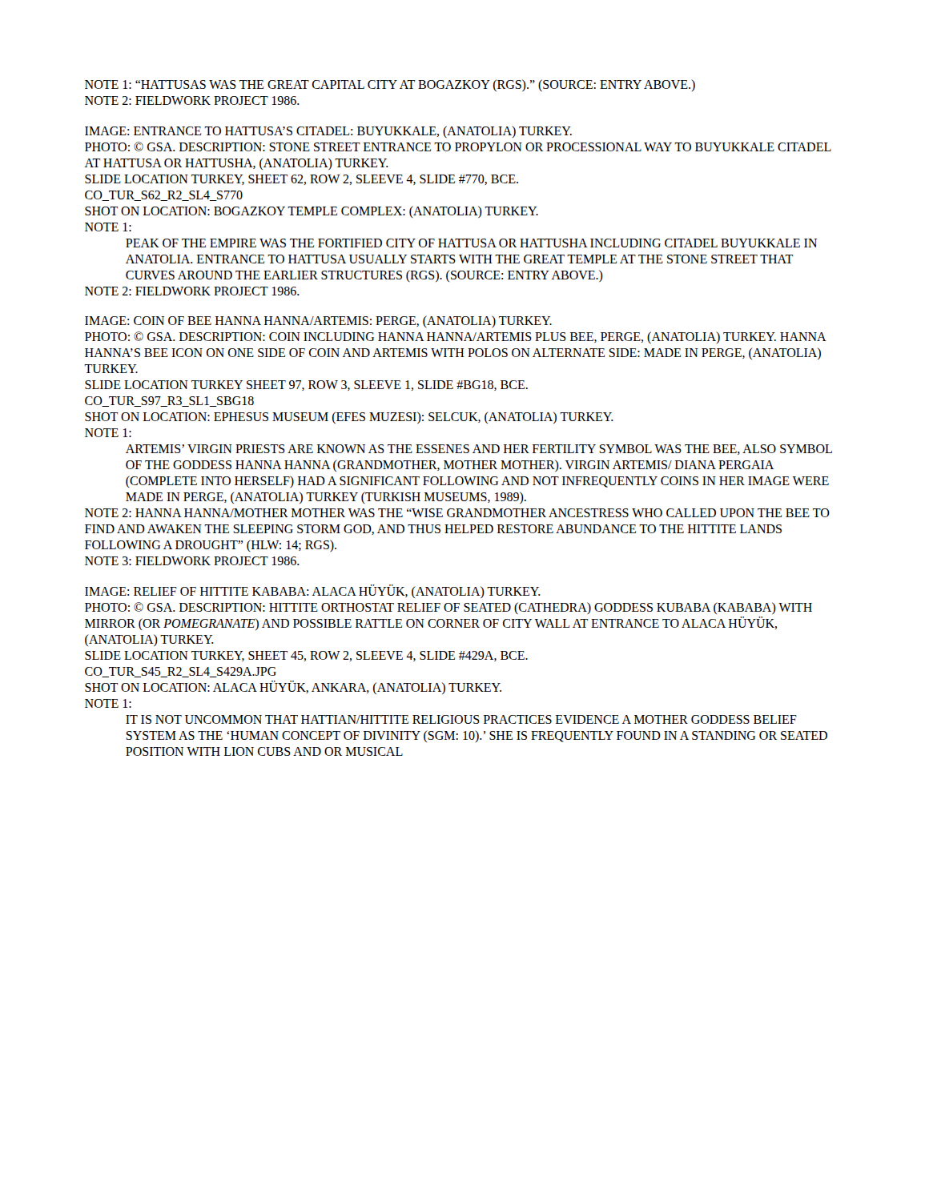NOTE 1: “HATTUSAS WAS THE GREAT CAPITAL CITY AT BOGAZKOY (RGS).” (SOURCE: ENTRY ABOVE.)
NOTE 2: FIELDWORK PROJECT 1986.
IMAGE: ENTRANCE TO HATTUSA’S CITADEL: BUYUKKALE, (ANATOLIA) TURKEY.
PHOTO: © GSA. DESCRIPTION: STONE STREET ENTRANCE TO PROPYLON OR PROCESSIONAL WAY TO BUYUKKALE CITADEL AT HATTUSA OR HATTUSHA, (ANATOLIA) TURKEY.
SLIDE LOCATION TURKEY, SHEET 62, ROW 2, SLEEVE 4, SLIDE #770, BCE.
CO_TUR_S62_R2_SL4_S770
SHOT ON LOCATION: BOGAZKOY TEMPLE COMPLEX: (ANATOLIA) TURKEY.
NOTE 1:
PEAK OF THE EMPIRE WAS THE FORTIFIED CITY OF HATTUSA OR HATTUSHA INCLUDING CITADEL BUYUKKALE IN ANATOLIA. ENTRANCE TO HATTUSA USUALLY STARTS WITH THE GREAT TEMPLE AT THE STONE STREET THAT CURVES AROUND THE EARLIER STRUCTURES (RGS). (SOURCE: ENTRY ABOVE.)
NOTE 2: FIELDWORK PROJECT 1986.
IMAGE: COIN OF BEE HANNA HANNA/ARTEMIS: PERGE, (ANATOLIA) TURKEY.
PHOTO: © GSA. DESCRIPTION: COIN INCLUDING HANNA HANNA/ARTEMIS PLUS BEE, PERGE, (ANATOLIA) TURKEY. HANNA HANNA’S BEE ICON ON ONE SIDE OF COIN AND ARTEMIS WITH POLOS ON ALTERNATE SIDE: MADE IN PERGE, (ANATOLIA) TURKEY.
SLIDE LOCATION TURKEY SHEET 97, ROW 3, SLEEVE 1, SLIDE #Bg18, BCE.
CO_TUR_S97_R3_SL1_SBg18
SHOT ON LOCATION: EPHESUS MUSEUM (EFES MUZESI): SELCUK, (ANATOLIA) TURKEY.
NOTE 1:
ARTEMIS’ VIRGIN PRIESTS ARE KNOWN AS THE ESSENES AND HER FERTILITY SYMBOL WAS THE BEE, ALSO SYMBOL OF THE GODDESS HANNA HANNA (GRANDMOTHER, MOTHER MOTHER). VIRGIN ARTEMIS/ DIANA PERGAIA (COMPLETE INTO HERSELF) HAD A SIGNIFICANT FOLLOWING AND NOT INFREQUENTLY COINS IN HER IMAGE WERE MADE IN PERGE, (ANATOLIA) TURKEY (TURKISH MUSEUMS, 1989).
NOTE 2: HANNA HANNA/MOTHER MOTHER WAS THE “WISE GRANDMOTHER ANCESTRESS WHO CALLED UPON THE BEE TO FIND AND AWAKEN THE SLEEPING STORM GOD, AND THUS HELPED RESTORE ABUNDANCE TO THE HITTITE LANDS FOLLOWING A DROUGHT” (HLW: 14; RGS).
NOTE 3: FIELDWORK PROJECT 1986.
IMAGE: RELIEF OF HITTITE KABABA: ALACA HÜYÜK, (ANATOLIA) TURKEY.
PHOTO: © GSA. DESCRIPTION: HITTITE ORTHOSTAT RELIEF OF SEATED (CATHEDRA) GODDESS KUBABA (KABABA) WITH MIRROR (OR POMEGRANATE) AND POSSIBLE RATTLE ON CORNER OF CITY WALL AT ENTRANCE TO ALACA HÜYÜK, (ANATOLIA) TURKEY.
SLIDE LOCATION TURKEY, SHEET 45, ROW 2, SLEEVE 4, SLIDE #429a, BCE.
CO_TUR_S45_R2_SL4_S429a.jpg
SHOT ON LOCATION: ALACA HÜYÜK, ANKARA, (ANATOLIA) TURKEY.
NOTE 1:
IT IS NOT UNCOMMON THAT HATTIAN/HITTITE RELIGIOUS PRACTICES EVIDENCE A MOTHER GODDESS BELIEF SYSTEM AS THE ‘HUMAN CONCEPT OF DIVINITY (SGM: 10).’ SHE IS FREQUENTLY FOUND IN A STANDING OR SEATED POSITION WITH LION CUBS AND OR MUSICAL